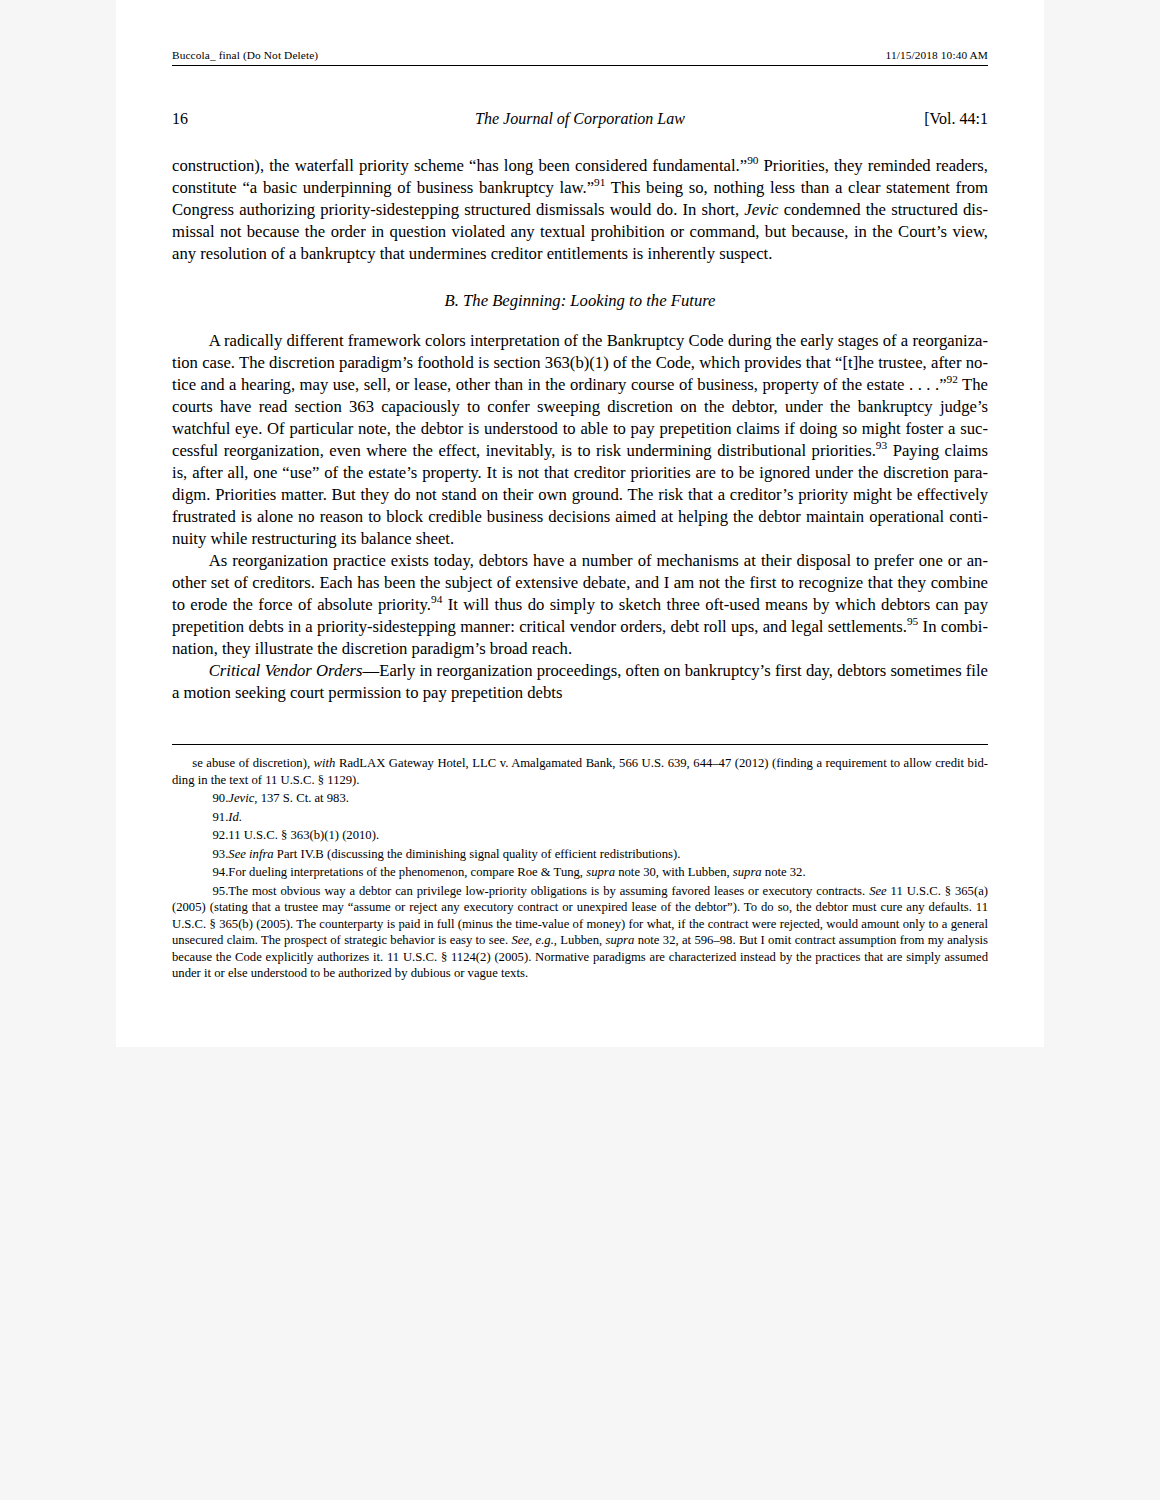Buccola_ final (Do Not Delete) 11/15/2018 10:40 AM
16
The Journal of Corporation Law
[Vol. 44:1
construction), the waterfall priority scheme “has long been considered fundamental.”90 Priorities, they reminded readers, constitute “a basic underpinning of business bankruptcy law.”91 This being so, nothing less than a clear statement from Congress authorizing priority-sidestepping structured dismissals would do. In short, Jevic condemned the structured dismissal not because the order in question violated any textual prohibition or command, but because, in the Court’s view, any resolution of a bankruptcy that undermines creditor entitlements is inherently suspect.
B. The Beginning: Looking to the Future
A radically different framework colors interpretation of the Bankruptcy Code during the early stages of a reorganization case. The discretion paradigm’s foothold is section 363(b)(1) of the Code, which provides that “[t]he trustee, after notice and a hearing, may use, sell, or lease, other than in the ordinary course of business, property of the estate . . . .”92 The courts have read section 363 capaciously to confer sweeping discretion on the debtor, under the bankruptcy judge’s watchful eye. Of particular note, the debtor is understood to able to pay prepetition claims if doing so might foster a successful reorganization, even where the effect, inevitably, is to risk undermining distributional priorities.93 Paying claims is, after all, one “use” of the estate’s property. It is not that creditor priorities are to be ignored under the discretion paradigm. Priorities matter. But they do not stand on their own ground. The risk that a creditor’s priority might be effectively frustrated is alone no reason to block credible business decisions aimed at helping the debtor maintain operational continuity while restructuring its balance sheet.
As reorganization practice exists today, debtors have a number of mechanisms at their disposal to prefer one or another set of creditors. Each has been the subject of extensive debate, and I am not the first to recognize that they combine to erode the force of absolute priority.94 It will thus do simply to sketch three oft-used means by which debtors can pay prepetition debts in a priority-sidestepping manner: critical vendor orders, debt roll ups, and legal settlements.95 In combination, they illustrate the discretion paradigm’s broad reach.
Critical Vendor Orders—Early in reorganization proceedings, often on bankruptcy’s first day, debtors sometimes file a motion seeking court permission to pay prepetition debts
se abuse of discretion), with RadLAX Gateway Hotel, LLC v. Amalgamated Bank, 566 U.S. 639, 644–47 (2012) (finding a requirement to allow credit bidding in the text of 11 U.S.C. § 1129).
90. Jevic, 137 S. Ct. at 983.
91. Id.
92. 11 U.S.C. § 363(b)(1) (2010).
93. See infra Part IV.B (discussing the diminishing signal quality of efficient redistributions).
94. For dueling interpretations of the phenomenon, compare Roe & Tung, supra note 30, with Lubben, supra note 32.
95. The most obvious way a debtor can privilege low-priority obligations is by assuming favored leases or executory contracts. See 11 U.S.C. § 365(a) (2005) (stating that a trustee may “assume or reject any executory contract or unexpired lease of the debtor”). To do so, the debtor must cure any defaults. 11 U.S.C. § 365(b) (2005). The counterparty is paid in full (minus the time-value of money) for what, if the contract were rejected, would amount only to a general unsecured claim. The prospect of strategic behavior is easy to see. See, e.g., Lubben, supra note 32, at 596–98. But I omit contract assumption from my analysis because the Code explicitly authorizes it. 11 U.S.C. § 1124(2) (2005). Normative paradigms are characterized instead by the practices that are simply assumed under it or else understood to be authorized by dubious or vague texts.